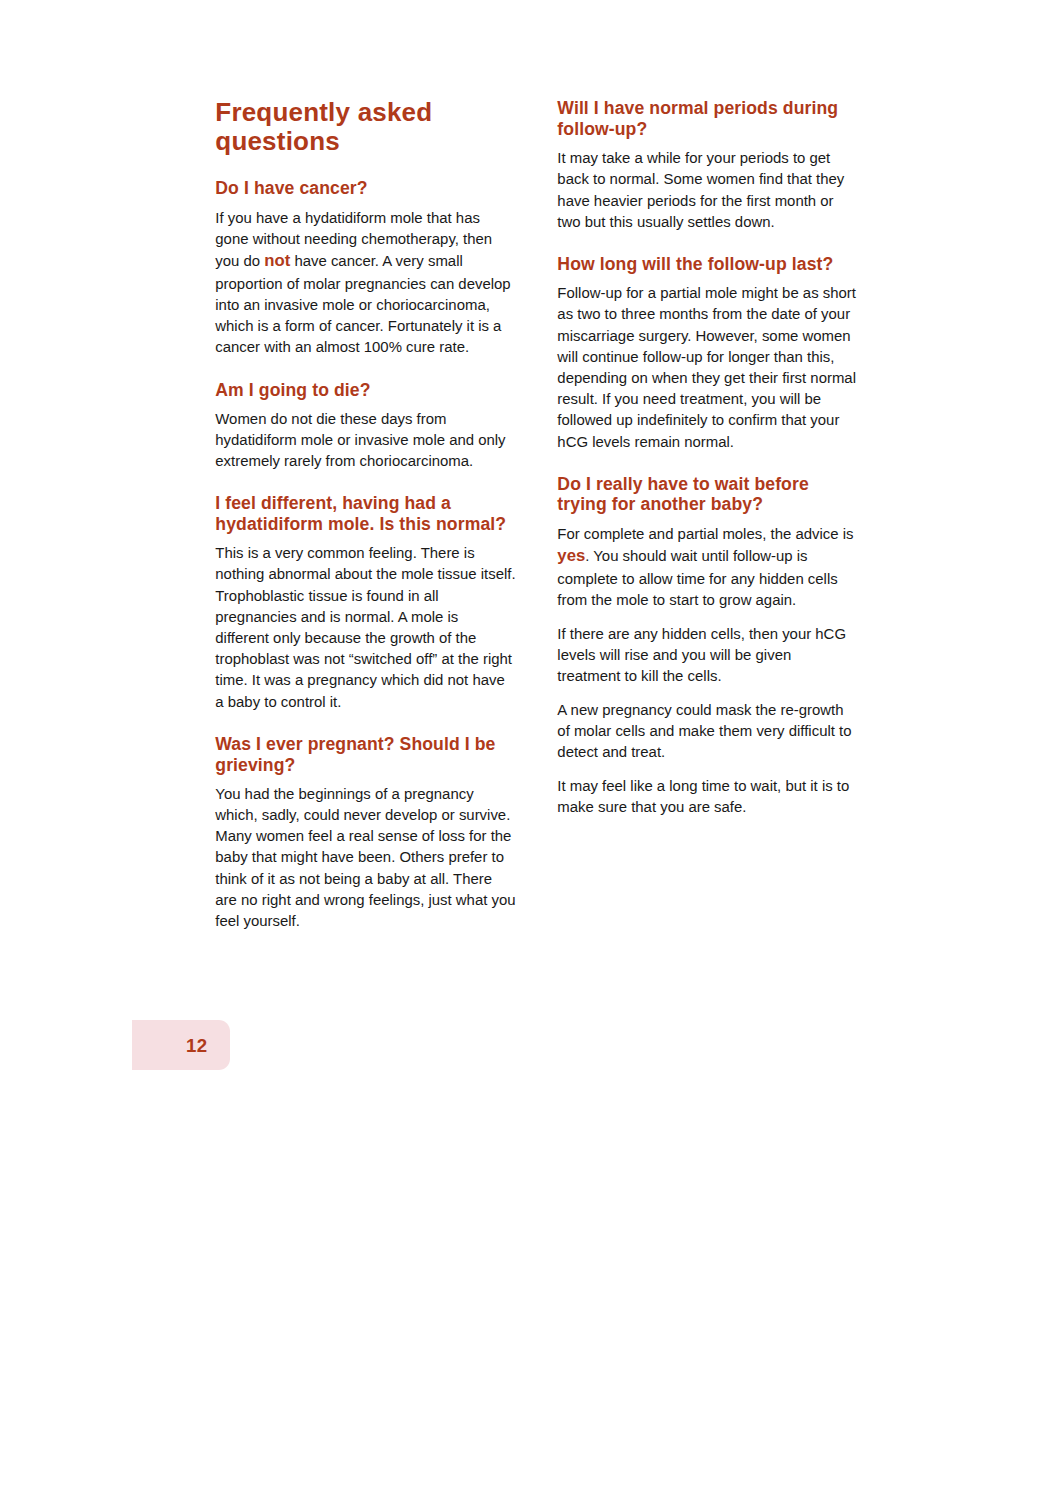Frequently asked questions
Do I have cancer?
If you have a hydatidiform mole that has gone without needing chemotherapy, then you do not have cancer. A very small proportion of molar pregnancies can develop into an invasive mole or choriocarcinoma, which is a form of cancer. Fortunately it is a cancer with an almost 100% cure rate.
Am I going to die?
Women do not die these days from hydatidiform mole or invasive mole and only extremely rarely from choriocarcinoma.
I feel different, having had a hydatidiform mole. Is this normal?
This is a very common feeling. There is nothing abnormal about the mole tissue itself. Trophoblastic tissue is found in all pregnancies and is normal. A mole is different only because the growth of the trophoblast was not “switched off” at the right time. It was a pregnancy which did not have a baby to control it.
Was I ever pregnant? Should I be grieving?
You had the beginnings of a pregnancy which, sadly, could never develop or survive. Many women feel a real sense of loss for the baby that might have been. Others prefer to think of it as not being a baby at all. There are no right and wrong feelings, just what you feel yourself.
Will I have normal periods during follow-up?
It may take a while for your periods to get back to normal. Some women find that they have heavier periods for the first month or two but this usually settles down.
How long will the follow-up last?
Follow-up for a partial mole might be as short as two to three months from the date of your miscarriage surgery. However, some women will continue follow-up for longer than this, depending on when they get their first normal result. If you need treatment, you will be followed up indefinitely to confirm that your hCG levels remain normal.
Do I really have to wait before trying for another baby?
For complete and partial moles, the advice is yes. You should wait until follow-up is complete to allow time for any hidden cells from the mole to start to grow again.
If there are any hidden cells, then your hCG levels will rise and you will be given treatment to kill the cells.
A new pregnancy could mask the re-growth of molar cells and make them very difficult to detect and treat.
It may feel like a long time to wait, but it is to make sure that you are safe.
12